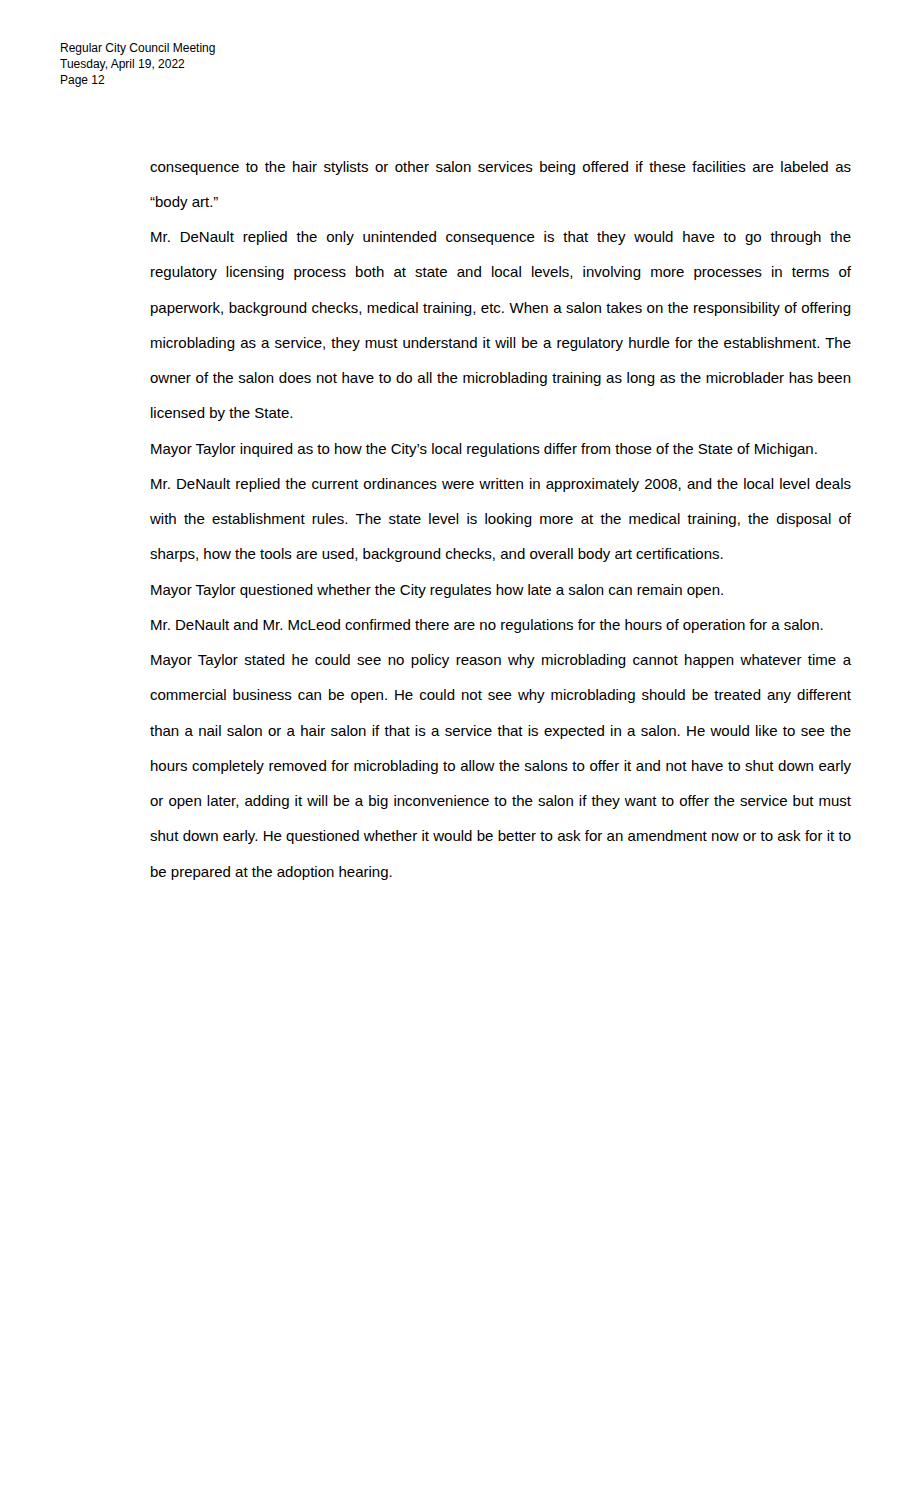Regular City Council Meeting
Tuesday, April 19, 2022
Page 12
consequence to the hair stylists or other salon services being offered if these facilities are labeled as “body art.”
Mr. DeNault replied the only unintended consequence is that they would have to go through the regulatory licensing process both at state and local levels, involving more processes in terms of paperwork, background checks, medical training, etc. When a salon takes on the responsibility of offering microblading as a service, they must understand it will be a regulatory hurdle for the establishment. The owner of the salon does not have to do all the microblading training as long as the microblader has been licensed by the State.
Mayor Taylor inquired as to how the City’s local regulations differ from those of the State of Michigan.
Mr. DeNault replied the current ordinances were written in approximately 2008, and the local level deals with the establishment rules. The state level is looking more at the medical training, the disposal of sharps, how the tools are used, background checks, and overall body art certifications.
Mayor Taylor questioned whether the City regulates how late a salon can remain open.
Mr. DeNault and Mr. McLeod confirmed there are no regulations for the hours of operation for a salon.
Mayor Taylor stated he could see no policy reason why microblading cannot happen whatever time a commercial business can be open. He could not see why microblading should be treated any different than a nail salon or a hair salon if that is a service that is expected in a salon. He would like to see the hours completely removed for microblading to allow the salons to offer it and not have to shut down early or open later, adding it will be a big inconvenience to the salon if they want to offer the service but must shut down early. He questioned whether it would be better to ask for an amendment now or to ask for it to be prepared at the adoption hearing.